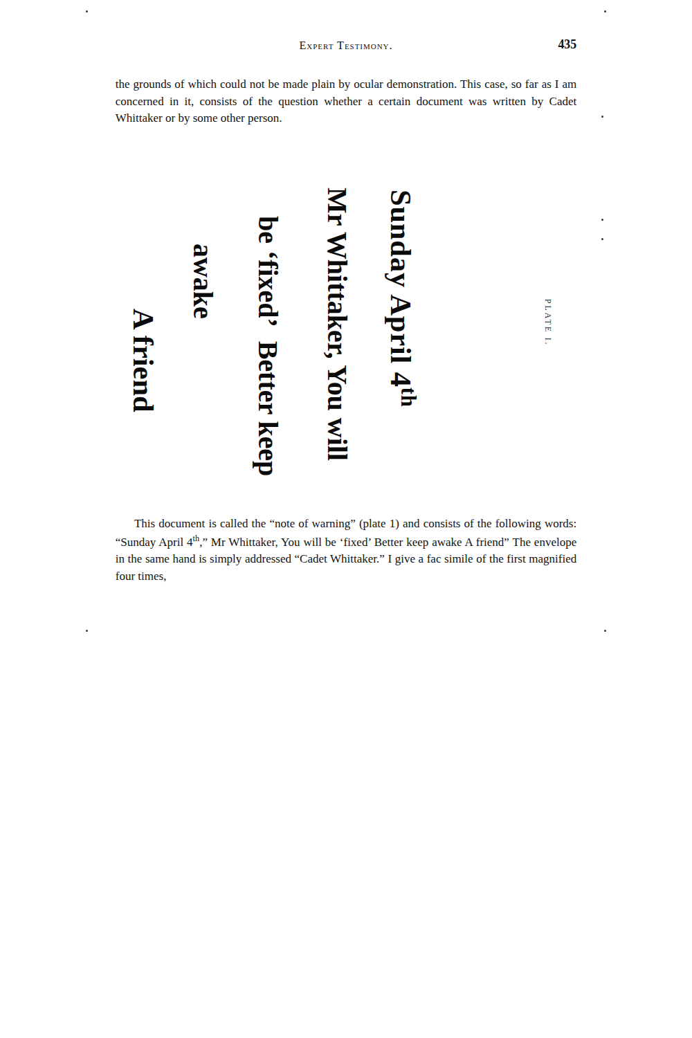Expert Testimony. 435
the grounds of which could not be made plain by ocular demonstration. This case, so far as I am concerned in it, consists of the question whether a certain document was written by Cadet Whittaker or by some other person.
Sunday April 4th Mr Whittaker, You will be ‘fixed’ Better keep awake A friend
PLATE I.
This document is called the “note of warning” (plate 1) and consists of the following words: “Sunday April 4th,” Mr Whittaker, You will be ‘fixed’ Better keep awake A friend” The envelope in the same hand is simply addressed “Cadet Whittaker.” I give a fac simile of the first magnified four times,